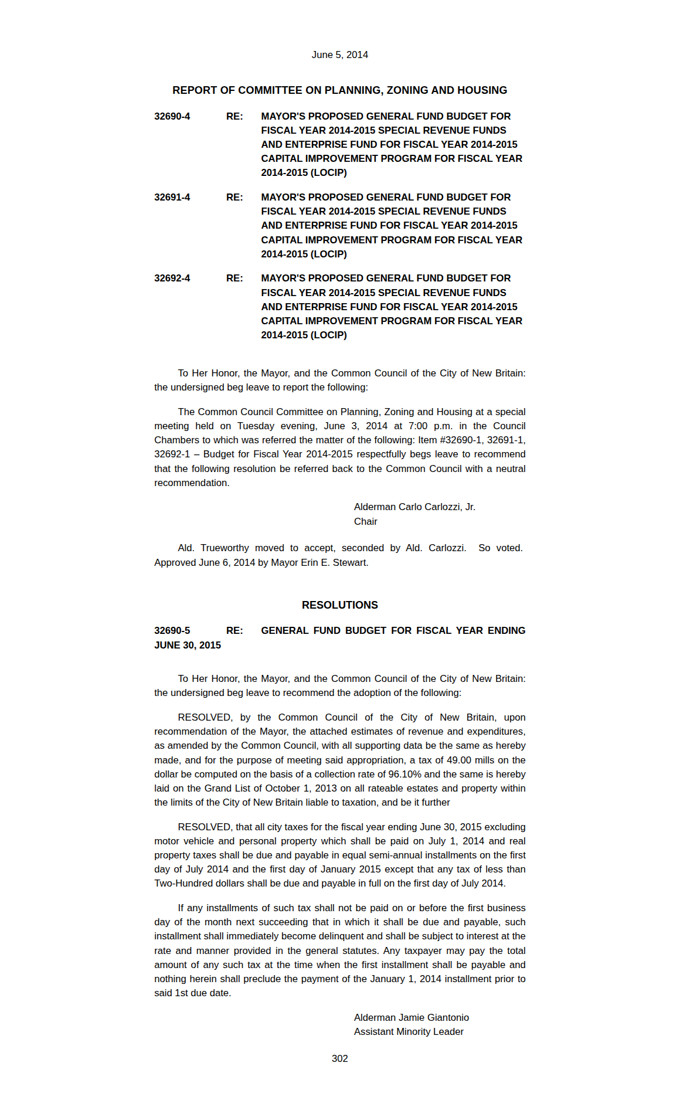June 5, 2014
REPORT OF COMMITTEE ON PLANNING, ZONING AND HOUSING
| 32690-4 | RE: | MAYOR'S PROPOSED GENERAL FUND BUDGET FOR FISCAL YEAR 2014-2015 SPECIAL REVENUE FUNDS AND ENTERPRISE FUND FOR FISCAL YEAR 2014-2015 CAPITAL IMPROVEMENT PROGRAM FOR FISCAL YEAR 2014-2015 (LOCIP) |
| 32691-4 | RE: | MAYOR'S PROPOSED GENERAL FUND BUDGET FOR FISCAL YEAR 2014-2015 SPECIAL REVENUE FUNDS AND ENTERPRISE FUND FOR FISCAL YEAR 2014-2015 CAPITAL IMPROVEMENT PROGRAM FOR FISCAL YEAR 2014-2015 (LOCIP) |
| 32692-4 | RE: | MAYOR'S PROPOSED GENERAL FUND BUDGET FOR FISCAL YEAR 2014-2015 SPECIAL REVENUE FUNDS AND ENTERPRISE FUND FOR FISCAL YEAR 2014-2015 CAPITAL IMPROVEMENT PROGRAM FOR FISCAL YEAR 2014-2015 (LOCIP) |
To Her Honor, the Mayor, and the Common Council of the City of New Britain: the undersigned beg leave to report the following:
The Common Council Committee on Planning, Zoning and Housing at a special meeting held on Tuesday evening, June 3, 2014 at 7:00 p.m. in the Council Chambers to which was referred the matter of the following: Item #32690-1, 32691-1, 32692-1 – Budget for Fiscal Year 2014-2015 respectfully begs leave to recommend that the following resolution be referred back to the Common Council with a neutral recommendation.
Alderman Carlo Carlozzi, Jr.
Chair
Ald. Trueworthy moved to accept, seconded by Ald. Carlozzi. So voted. Approved June 6, 2014 by Mayor Erin E. Stewart.
RESOLUTIONS
32690-5 RE: GENERAL FUND BUDGET FOR FISCAL YEAR ENDING JUNE 30, 2015
To Her Honor, the Mayor, and the Common Council of the City of New Britain: the undersigned beg leave to recommend the adoption of the following:
RESOLVED, by the Common Council of the City of New Britain, upon recommendation of the Mayor, the attached estimates of revenue and expenditures, as amended by the Common Council, with all supporting data be the same as hereby made, and for the purpose of meeting said appropriation, a tax of 49.00 mills on the dollar be computed on the basis of a collection rate of 96.10% and the same is hereby laid on the Grand List of October 1, 2013 on all rateable estates and property within the limits of the City of New Britain liable to taxation, and be it further
RESOLVED, that all city taxes for the fiscal year ending June 30, 2015 excluding motor vehicle and personal property which shall be paid on July 1, 2014 and real property taxes shall be due and payable in equal semi-annual installments on the first day of July 2014 and the first day of January 2015 except that any tax of less than Two-Hundred dollars shall be due and payable in full on the first day of July 2014.
If any installments of such tax shall not be paid on or before the first business day of the month next succeeding that in which it shall be due and payable, such installment shall immediately become delinquent and shall be subject to interest at the rate and manner provided in the general statutes. Any taxpayer may pay the total amount of any such tax at the time when the first installment shall be payable and nothing herein shall preclude the payment of the January 1, 2014 installment prior to said 1st due date.
Alderman Jamie Giantonio
Assistant Minority Leader
302